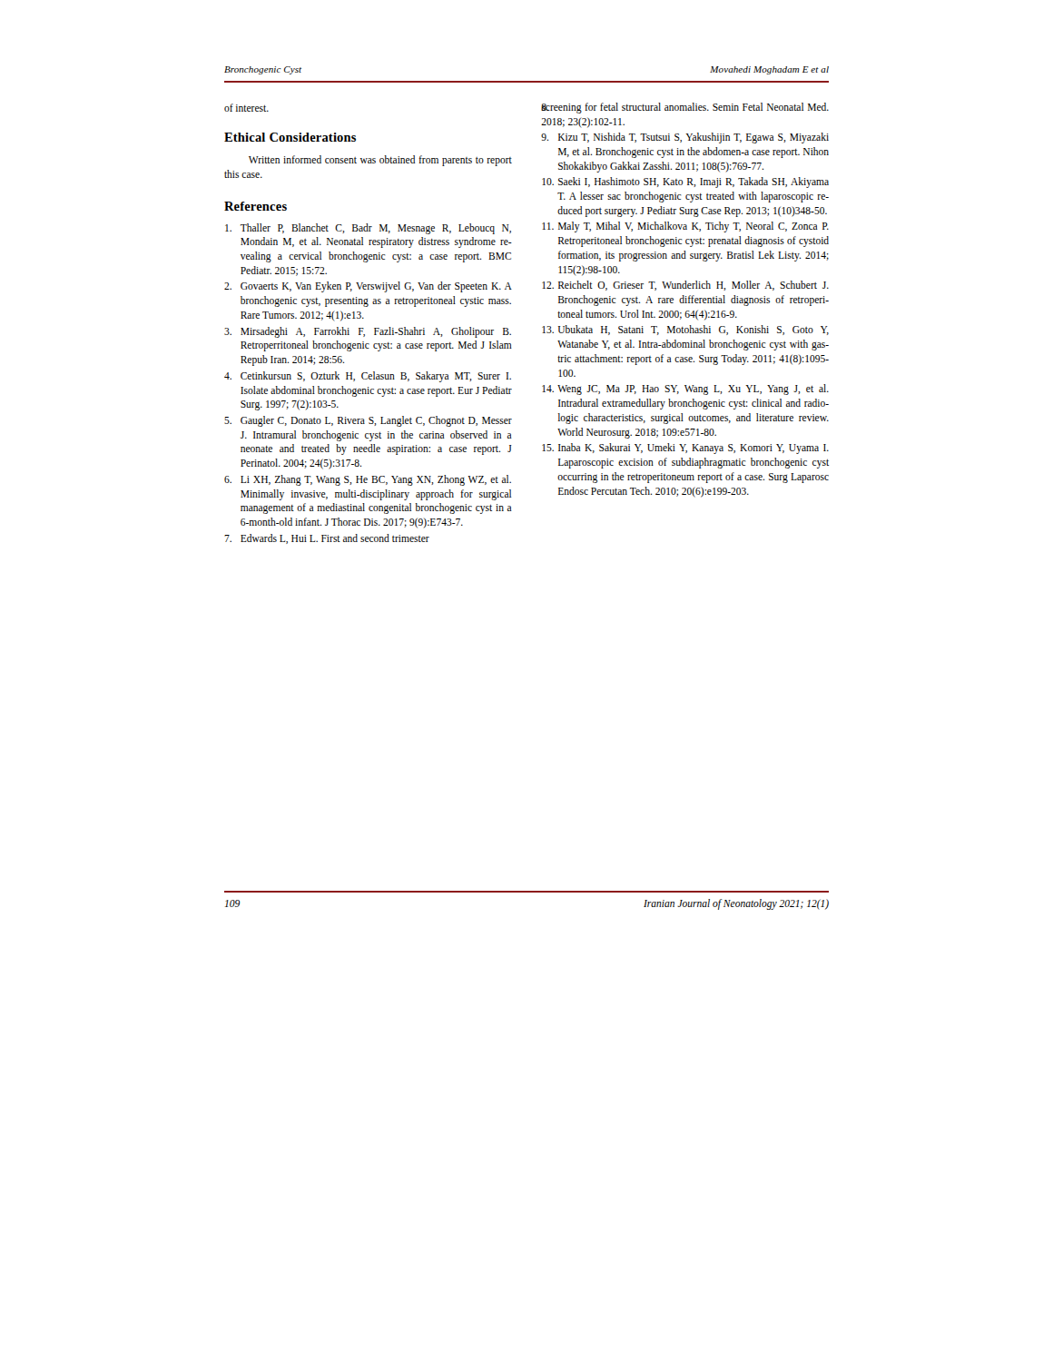Bronchogenic Cyst
Movahedi Moghadam E et al
of interest.
Ethical Considerations
Written informed consent was obtained from parents to report this case.
References
Thaller P, Blanchet C, Badr M, Mesnage R, Leboucq N, Mondain M, et al. Neonatal respiratory distress syndrome revealing a cervical bronchogenic cyst: a case report. BMC Pediatr. 2015; 15:72.
Govaerts K, Van Eyken P, Verswijvel G, Van der Speeten K. A bronchogenic cyst, presenting as a retroperitoneal cystic mass. Rare Tumors. 2012; 4(1):e13.
Mirsadeghi A, Farrokhi F, Fazli-Shahri A, Gholipour B. Retroperritoneal bronchogenic cyst: a case report. Med J Islam Repub Iran. 2014; 28:56.
Cetinkursun S, Ozturk H, Celasun B, Sakarya MT, Surer I. Isolate abdominal bronchogenic cyst: a case report. Eur J Pediatr Surg. 1997; 7(2):103-5.
Gaugler C, Donato L, Rivera S, Langlet C, Chognot D, Messer J. Intramural bronchogenic cyst in the carina observed in a neonate and treated by needle aspiration: a case report. J Perinatol. 2004; 24(5):317-8.
Li XH, Zhang T, Wang S, He BC, Yang XN, Zhong WZ, et al. Minimally invasive, multi-disciplinary approach for surgical management of a mediastinal congenital bronchogenic cyst in a 6-month-old infant. J Thorac Dis. 2017; 9(9):E743-7.
Edwards L, Hui L. First and second trimester
screening for fetal structural anomalies. Semin Fetal Neonatal Med. 2018; 23(2):102-11.
Kizu T, Nishida T, Tsutsui S, Yakushijin T, Egawa S, Miyazaki M, et al. Bronchogenic cyst in the abdomen-a case report. Nihon Shokakibyo Gakkai Zasshi. 2011; 108(5):769-77.
Saeki I, Hashimoto SH, Kato R, Imaji R, Takada SH, Akiyama T. A lesser sac bronchogenic cyst treated with laparoscopic reduced port surgery. J Pediatr Surg Case Rep. 2013; 1(10)348-50.
Maly T, Mihal V, Michalkova K, Tichy T, Neoral C, Zonca P. Retroperitoneal bronchogenic cyst: prenatal diagnosis of cystoid formation, its progression and surgery. Bratisl Lek Listy. 2014; 115(2):98-100.
Reichelt O, Grieser T, Wunderlich H, Moller A, Schubert J. Bronchogenic cyst. A rare differential diagnosis of retroperitoneal tumors. Urol Int. 2000; 64(4):216-9.
Ubukata H, Satani T, Motohashi G, Konishi S, Goto Y, Watanabe Y, et al. Intra-abdominal bronchogenic cyst with gastric attachment: report of a case. Surg Today. 2011; 41(8):1095-100.
Weng JC, Ma JP, Hao SY, Wang L, Xu YL, Yang J, et al. Intradural extramedullary bronchogenic cyst: clinical and radiologic characteristics, surgical outcomes, and literature review. World Neurosurg. 2018; 109:e571-80.
Inaba K, Sakurai Y, Umeki Y, Kanaya S, Komori Y, Uyama I. Laparoscopic excision of subdiaphragmatic bronchogenic cyst occurring in the retroperitoneum report of a case. Surg Laparosc Endosc Percutan Tech. 2010; 20(6):e199-203.
109
Iranian Journal of Neonatology 2021; 12(1)